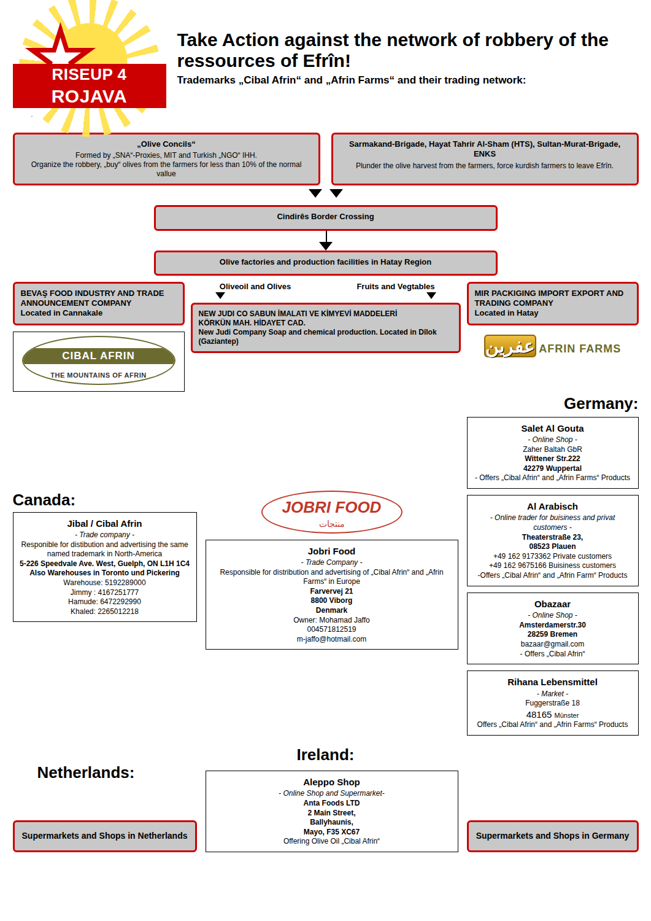RISEUP 4
ROJAVA
.
Take Action against the network of robbery of the ressources of Efrîn!
Trademarks „Cibal Afrin“ and „Afrin Farms“ and their trading network:
„Olive Concils“ Formed by „SNA“-Proxies, MIT and Turkish „NGO“ IHH.
Organize the robbery, „buy“ olives from the farmers for less than 10% of the normal vallue
Sarmakand-Brigade, Hayat Tahrir Al-Sham (HTS), Sultan-Murat-Brigade, ENKS Plunder the olive harvest from the farmers, force kurdish farmers to leave Efrîn.
Cindirês Border Crossing
Olive factories and production facilities in Hatay Region
BEVAŞ FOOD INDUSTRY AND TRADE ANNOUNCEMENT COMPANY
Located in Cannakale
CIBAL AFRIN THE MOUNTAINS OF AFRIN
Oliveoil and Olives
Fruits and Vegtables
NEW JUDI CO SABUN İMALATI VE KİMYEVİ MADDELERİ
KÖRKÜN MAH. HİDAYET CAD.
New Judi Company Soap and chemical production. Located in Dîlok (Gaziantep)
MIR PACKIGING IMPORT EXPORT AND TRADING COMPANY
Located in Hatay
عفرين AFRIN FARMS
Germany:
Canada:
Jibal / Cibal Afrin
- Trade company -
Responible for distibution and advertising the same named trademark in North-America
5-226 Speedvale Ave. West, Guelph, ON L1H 1C4
Also Warehouses in Toronto und Pickering
Warehouse: 5192289000
Jimmy : 4167251777
Hamude: 6472292990
Khaled: 2265012218
JOBRI FOOD منتجات
Jobri Food
- Trade Company -
Responsible for distribution and advertising of „Cibal Afrin“ and „Afrin Farms“ in Europe
Farvervej 21
8800 Viborg
Denmark
Owner: Mohamad Jaffo
004571812519
m-jaffo@hotmail.com
Salet Al Gouta
- Online Shop -
Zaher Baltah GbR
Wittener Str.222
42279 Wuppertal
- Offers „Cibal Afrin“ and „Afrin Farms“ Products
Al Arabisch
- Online trader for buisiness and privat customers -
Theaterstraße 23,
08523 Plauen
+49 162 9173362 Private customers
+49 162 9675166 Buisiness customers
-Offers „Cibal Afrin“ and „Afrin Farm“ Products
Obazaar
- Online Shop -
Amsterdamerstr.30
28259 Bremen
bazaar@gmail.com
- Offers „Cibal Afrin“
Rihana Lebensmittel
- Market -
Fuggerstraße 18
48165 Münster
Offers „Cibal Afrin“ and „Afrin Farms“ Products
Ireland:
Supermarkets and Shops in Netherlands
Aleppo Shop
- Online Shop and Supermarket-
Anta Foods LTD
2 Main Street,
Ballyhaunis,
Mayo, F35 XC67
Offering Olive Oil „Cibal Afrin“
Supermarkets and Shops in Germany
Netherlands: